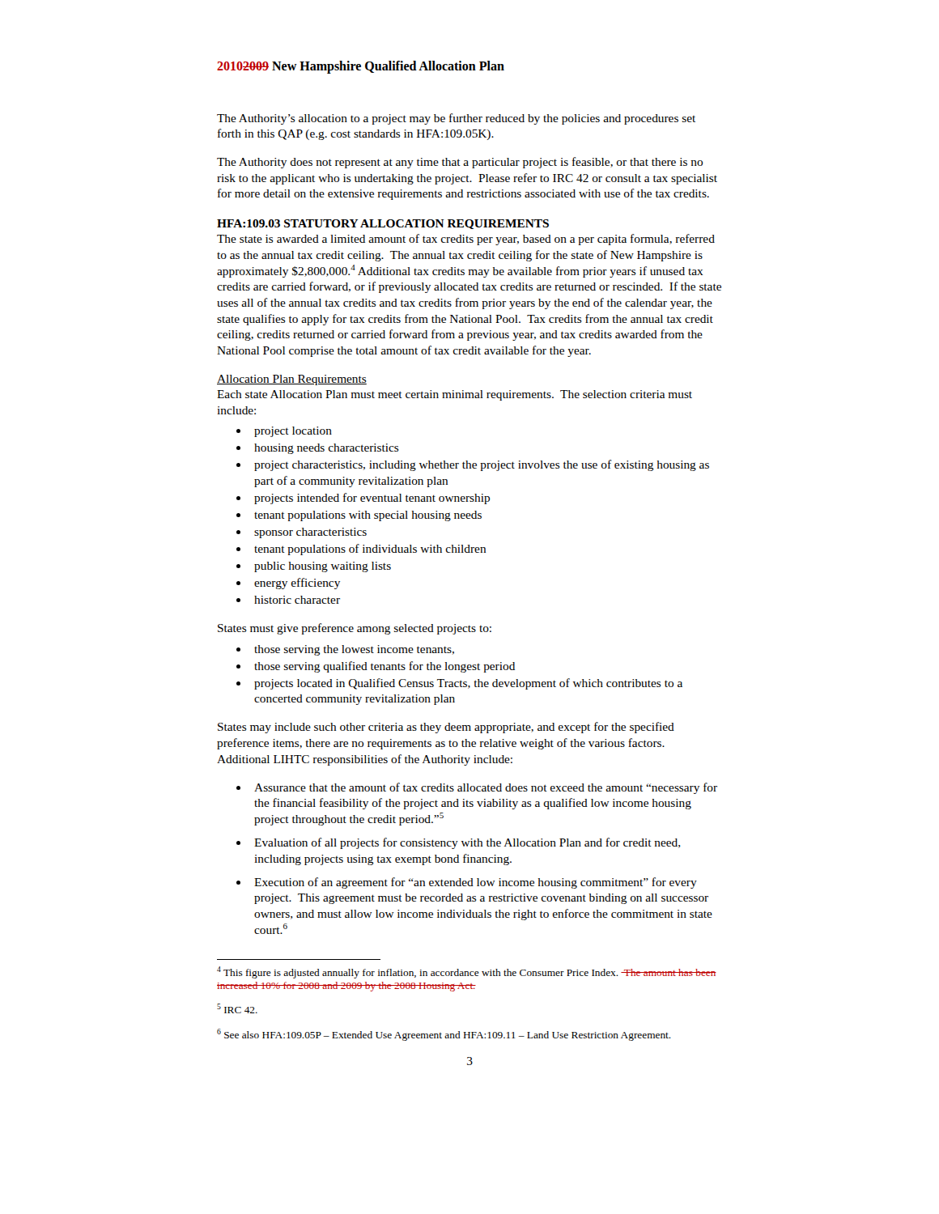20102009 New Hampshire Qualified Allocation Plan
The Authority’s allocation to a project may be further reduced by the policies and procedures set forth in this QAP (e.g. cost standards in HFA:109.05K).
The Authority does not represent at any time that a particular project is feasible, or that there is no risk to the applicant who is undertaking the project. Please refer to IRC 42 or consult a tax specialist for more detail on the extensive requirements and restrictions associated with use of the tax credits.
HFA:109.03 STATUTORY ALLOCATION REQUIREMENTS
The state is awarded a limited amount of tax credits per year, based on a per capita formula, referred to as the annual tax credit ceiling. The annual tax credit ceiling for the state of New Hampshire is approximately $2,800,000.4 Additional tax credits may be available from prior years if unused tax credits are carried forward, or if previously allocated tax credits are returned or rescinded. If the state uses all of the annual tax credits and tax credits from prior years by the end of the calendar year, the state qualifies to apply for tax credits from the National Pool. Tax credits from the annual tax credit ceiling, credits returned or carried forward from a previous year, and tax credits awarded from the National Pool comprise the total amount of tax credit available for the year.
Allocation Plan Requirements
Each state Allocation Plan must meet certain minimal requirements. The selection criteria must include:
project location
housing needs characteristics
project characteristics, including whether the project involves the use of existing housing as part of a community revitalization plan
projects intended for eventual tenant ownership
tenant populations with special housing needs
sponsor characteristics
tenant populations of individuals with children
public housing waiting lists
energy efficiency
historic character
States must give preference among selected projects to:
those serving the lowest income tenants,
those serving qualified tenants for the longest period
projects located in Qualified Census Tracts, the development of which contributes to a concerted community revitalization plan
States may include such other criteria as they deem appropriate, and except for the specified preference items, there are no requirements as to the relative weight of the various factors. Additional LIHTC responsibilities of the Authority include:
Assurance that the amount of tax credits allocated does not exceed the amount “necessary for the financial feasibility of the project and its viability as a qualified low income housing project throughout the credit period.”5
Evaluation of all projects for consistency with the Allocation Plan and for credit need, including projects using tax exempt bond financing.
Execution of an agreement for “an extended low income housing commitment” for every project. This agreement must be recorded as a restrictive covenant binding on all successor owners, and must allow low income individuals the right to enforce the commitment in state court.6
4 This figure is adjusted annually for inflation, in accordance with the Consumer Price Index. The amount has been increased 10% for 2008 and 2009 by the 2008 Housing Act.
5 IRC 42.
6 See also HFA:109.05P – Extended Use Agreement and HFA:109.11 – Land Use Restriction Agreement.
3